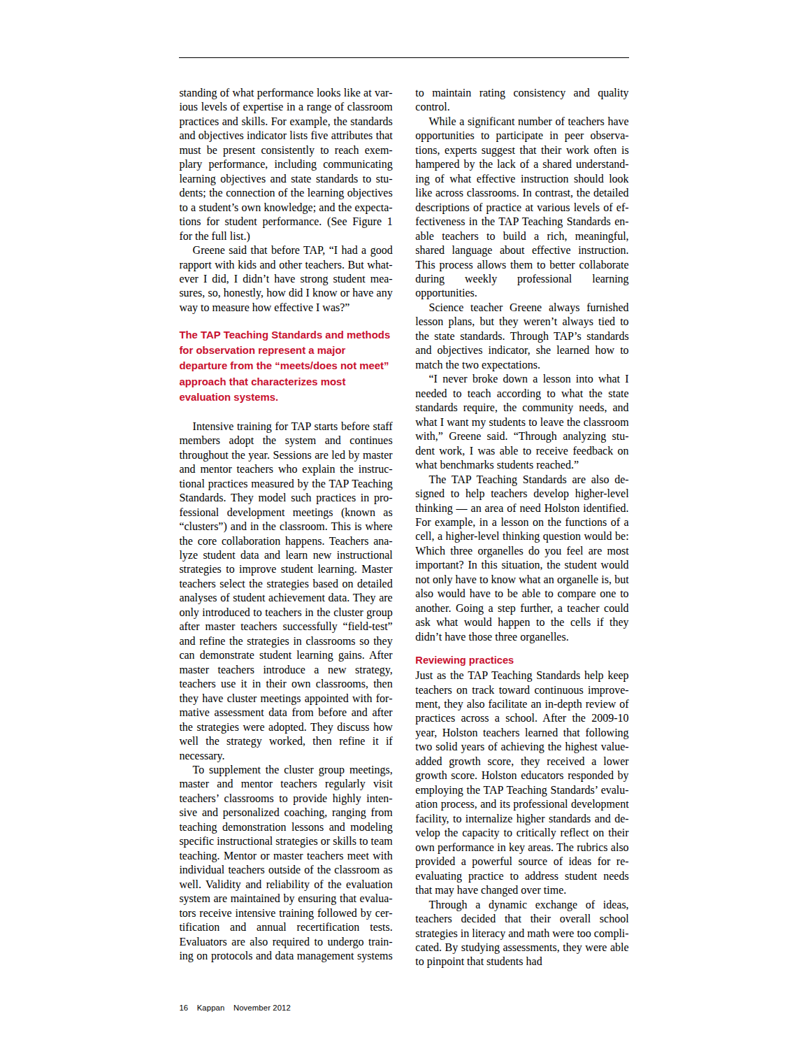standing of what performance looks like at various levels of expertise in a range of classroom practices and skills. For example, the standards and objectives indicator lists five attributes that must be present consistently to reach exemplary performance, including communicating learning objectives and state standards to students; the connection of the learning objectives to a student’s own knowledge; and the expectations for student performance. (See Figure 1 for the full list.)
Greene said that before TAP, “I had a good rapport with kids and other teachers. But whatever I did, I didn’t have strong student measures, so, honestly, how did I know or have any way to measure how effective I was?”
The TAP Teaching Standards and methods for observation represent a major departure from the “meets/does not meet” approach that characterizes most evaluation systems.
Intensive training for TAP starts before staff members adopt the system and continues throughout the year. Sessions are led by master and mentor teachers who explain the instructional practices measured by the TAP Teaching Standards. They model such practices in professional development meetings (known as “clusters”) and in the classroom. This is where the core collaboration happens. Teachers analyze student data and learn new instructional strategies to improve student learning. Master teachers select the strategies based on detailed analyses of student achievement data. They are only introduced to teachers in the cluster group after master teachers successfully “field-test” and refine the strategies in classrooms so they can demonstrate student learning gains. After master teachers introduce a new strategy, teachers use it in their own classrooms, then they have cluster meetings appointed with formative assessment data from before and after the strategies were adopted. They discuss how well the strategy worked, then refine it if necessary.
To supplement the cluster group meetings, master and mentor teachers regularly visit teachers’ classrooms to provide highly intensive and personalized coaching, ranging from teaching demonstration lessons and modeling specific instructional strategies or skills to team teaching. Mentor or master teachers meet with individual teachers outside of the classroom as well. Validity and reliability of the evaluation system are maintained by ensuring that evaluators receive intensive training followed by certification and annual recertification tests. Evaluators are also required to undergo training on protocols and data management systems to maintain rating consistency and quality control.
While a significant number of teachers have opportunities to participate in peer observations, experts suggest that their work often is hampered by the lack of a shared understanding of what effective instruction should look like across classrooms. In contrast, the detailed descriptions of practice at various levels of effectiveness in the TAP Teaching Standards enable teachers to build a rich, meaningful, shared language about effective instruction. This process allows them to better collaborate during weekly professional learning opportunities.
Science teacher Greene always furnished lesson plans, but they weren’t always tied to the state standards. Through TAP’s standards and objectives indicator, she learned how to match the two expectations.
“I never broke down a lesson into what I needed to teach according to what the state standards require, the community needs, and what I want my students to leave the classroom with,” Greene said. “Through analyzing student work, I was able to receive feedback on what benchmarks students reached.”
The TAP Teaching Standards are also designed to help teachers develop higher-level thinking — an area of need Holston identified. For example, in a lesson on the functions of a cell, a higher-level thinking question would be: Which three organelles do you feel are most important? In this situation, the student would not only have to know what an organelle is, but also would have to be able to compare one to another. Going a step further, a teacher could ask what would happen to the cells if they didn’t have those three organelles.
Reviewing practices
Just as the TAP Teaching Standards help keep teachers on track toward continuous improvement, they also facilitate an in-depth review of practices across a school. After the 2009-10 year, Holston teachers learned that following two solid years of achieving the highest value-added growth score, they received a lower growth score. Holston educators responded by employing the TAP Teaching Standards’ evaluation process, and its professional development facility, to internalize higher standards and develop the capacity to critically reflect on their own performance in key areas. The rubrics also provided a powerful source of ideas for re-evaluating practice to address student needs that may have changed over time.
Through a dynamic exchange of ideas, teachers decided that their overall school strategies in literacy and math were too complicated. By studying assessments, they were able to pinpoint that students had
16 Kappan November 2012